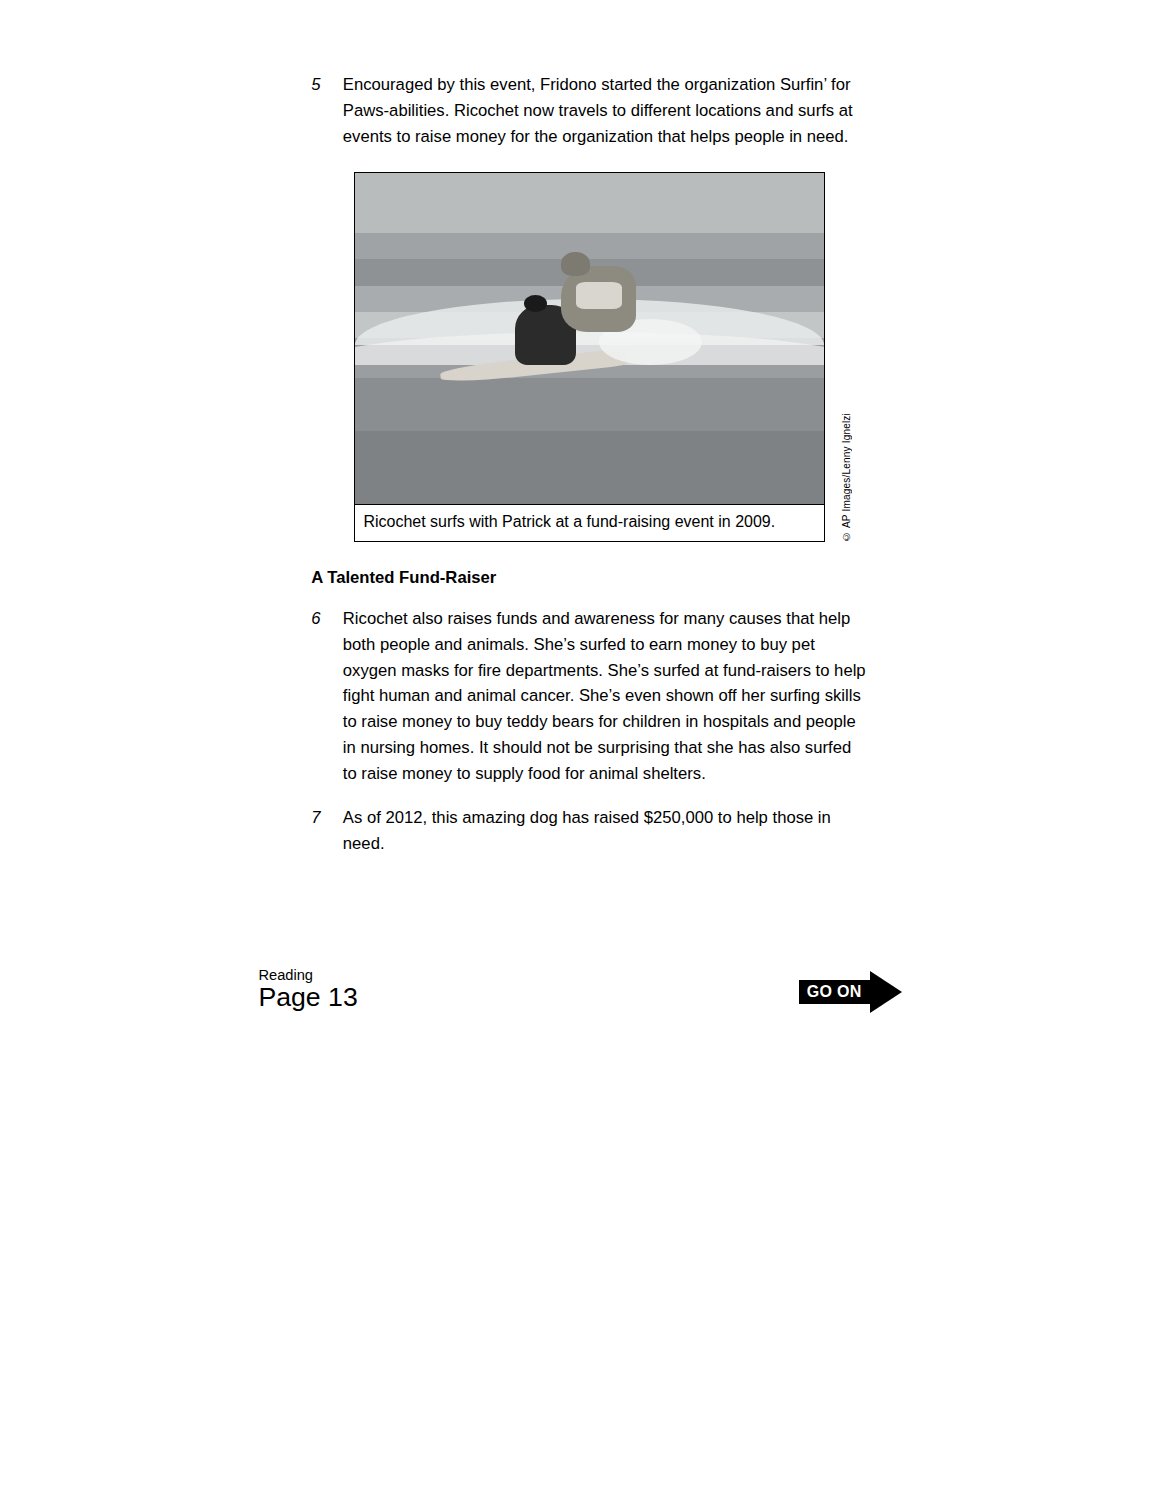5 Encouraged by this event, Fridono started the organization Surfin’ for Paws-abilities. Ricochet now travels to different locations and surfs at events to raise money for the organization that helps people in need.
Ricochet surfs with Patrick at a fund-raising event in 2009.
© AP Images/Lenny Ignelzi
A Talented Fund-Raiser
6 Ricochet also raises funds and awareness for many causes that help both people and animals. She’s surfed to earn money to buy pet oxygen masks for fire departments. She’s surfed at fund-raisers to help fight human and animal cancer. She’s even shown off her surfing skills to raise money to buy teddy bears for children in hospitals and people in nursing homes. It should not be surprising that she has also surfed to raise money to supply food for animal shelters.
7 As of 2012, this amazing dog has raised $250,000 to help those in need.
Reading
Page 13
GO ON